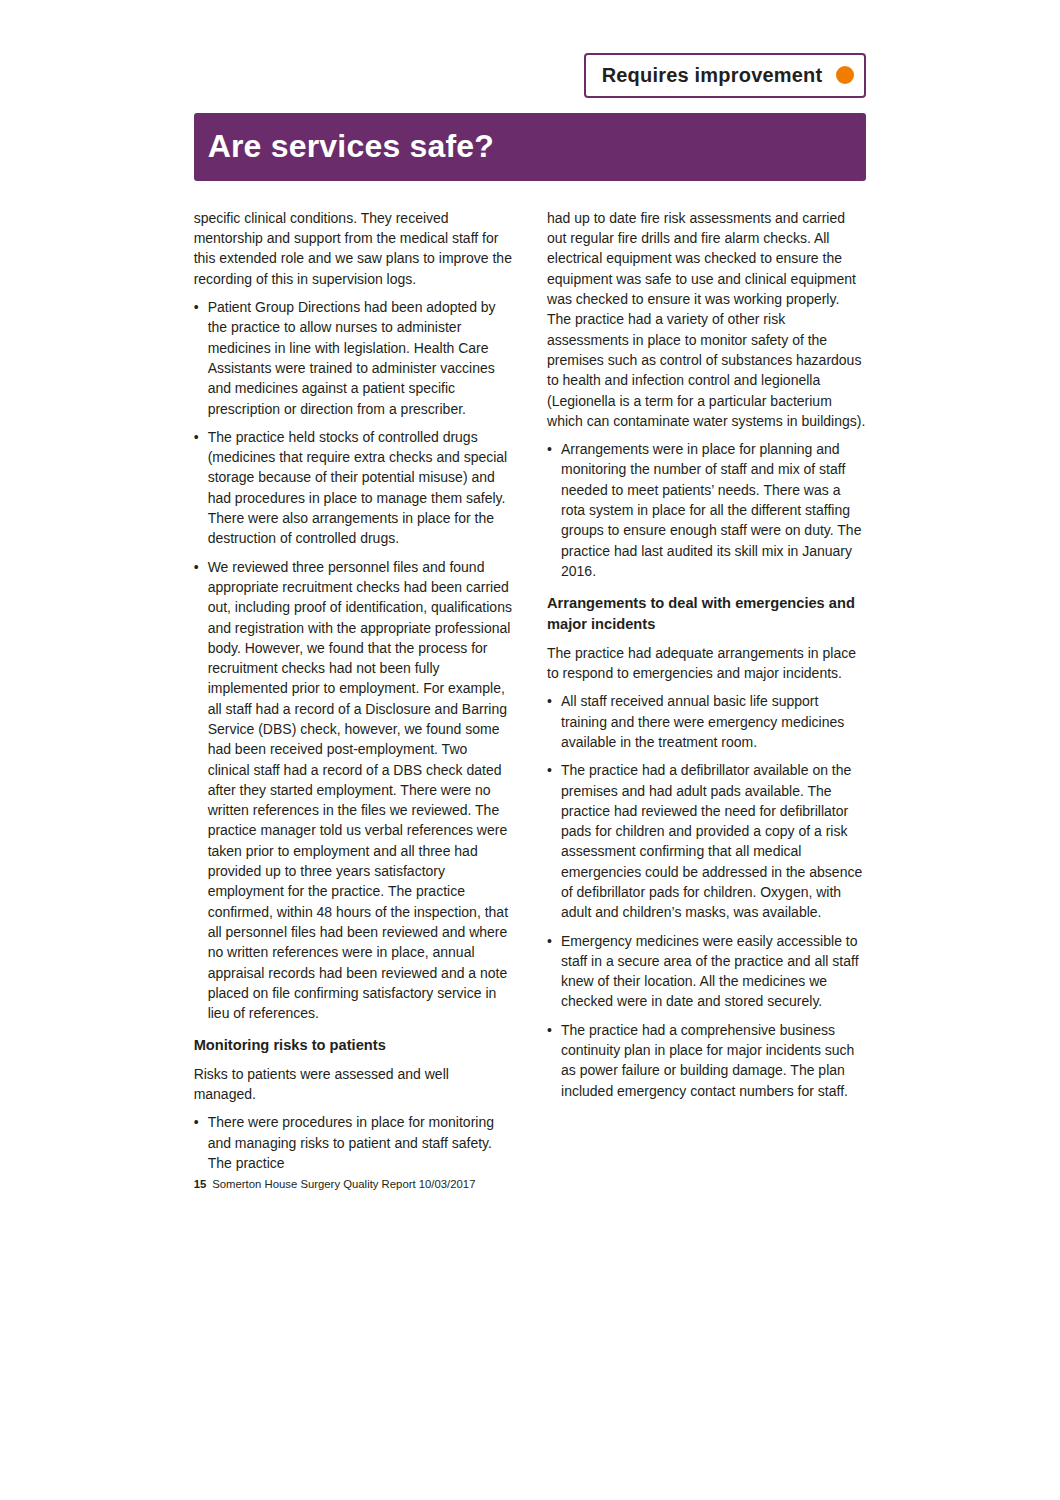Requires improvement
Are services safe?
specific clinical conditions. They received mentorship and support from the medical staff for this extended role and we saw plans to improve the recording of this in supervision logs.
Patient Group Directions had been adopted by the practice to allow nurses to administer medicines in line with legislation. Health Care Assistants were trained to administer vaccines and medicines against a patient specific prescription or direction from a prescriber.
The practice held stocks of controlled drugs (medicines that require extra checks and special storage because of their potential misuse) and had procedures in place to manage them safely. There were also arrangements in place for the destruction of controlled drugs.
We reviewed three personnel files and found appropriate recruitment checks had been carried out, including proof of identification, qualifications and registration with the appropriate professional body. However, we found that the process for recruitment checks had not been fully implemented prior to employment. For example, all staff had a record of a Disclosure and Barring Service (DBS) check, however, we found some had been received post-employment. Two clinical staff had a record of a DBS check dated after they started employment. There were no written references in the files we reviewed. The practice manager told us verbal references were taken prior to employment and all three had provided up to three years satisfactory employment for the practice. The practice confirmed, within 48 hours of the inspection, that all personnel files had been reviewed and where no written references were in place, annual appraisal records had been reviewed and a note placed on file confirming satisfactory service in lieu of references.
Monitoring risks to patients
Risks to patients were assessed and well managed.
There were procedures in place for monitoring and managing risks to patient and staff safety. The practice
had up to date fire risk assessments and carried out regular fire drills and fire alarm checks. All electrical equipment was checked to ensure the equipment was safe to use and clinical equipment was checked to ensure it was working properly. The practice had a variety of other risk assessments in place to monitor safety of the premises such as control of substances hazardous to health and infection control and legionella (Legionella is a term for a particular bacterium which can contaminate water systems in buildings).
Arrangements were in place for planning and monitoring the number of staff and mix of staff needed to meet patients’ needs. There was a rota system in place for all the different staffing groups to ensure enough staff were on duty. The practice had last audited its skill mix in January 2016.
Arrangements to deal with emergencies and major incidents
The practice had adequate arrangements in place to respond to emergencies and major incidents.
All staff received annual basic life support training and there were emergency medicines available in the treatment room.
The practice had a defibrillator available on the premises and had adult pads available. The practice had reviewed the need for defibrillator pads for children and provided a copy of a risk assessment confirming that all medical emergencies could be addressed in the absence of defibrillator pads for children. Oxygen, with adult and children’s masks, was available.
Emergency medicines were easily accessible to staff in a secure area of the practice and all staff knew of their location. All the medicines we checked were in date and stored securely.
The practice had a comprehensive business continuity plan in place for major incidents such as power failure or building damage. The plan included emergency contact numbers for staff.
15 Somerton House Surgery Quality Report 10/03/2017